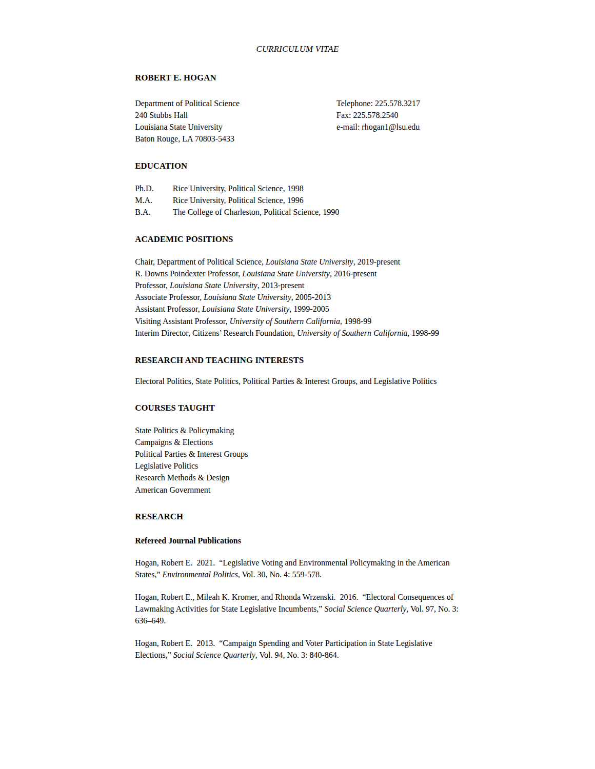CURRICULUM VITAE
ROBERT E. HOGAN
| Department of Political Science | Telephone: 225.578.3217 |
| 240 Stubbs Hall | Fax: 225.578.2540 |
| Louisiana State University | e-mail: rhogan1@lsu.edu |
| Baton Rouge, LA 70803-5433 | |
EDUCATION
| Ph.D. | Rice University, Political Science, 1998 |
| M.A. | Rice University, Political Science, 1996 |
| B.A. | The College of Charleston, Political Science, 1990 |
ACADEMIC POSITIONS
Chair, Department of Political Science, Louisiana State University, 2019-present
R. Downs Poindexter Professor, Louisiana State University, 2016-present
Professor, Louisiana State University, 2013-present
Associate Professor, Louisiana State University, 2005-2013
Assistant Professor, Louisiana State University, 1999-2005
Visiting Assistant Professor, University of Southern California, 1998-99
Interim Director, Citizens’ Research Foundation, University of Southern California, 1998-99
RESEARCH AND TEACHING INTERESTS
Electoral Politics, State Politics, Political Parties & Interest Groups, and Legislative Politics
COURSES TAUGHT
State Politics & Policymaking
Campaigns & Elections
Political Parties & Interest Groups
Legislative Politics
Research Methods & Design
American Government
RESEARCH
Refereed Journal Publications
Hogan, Robert E. 2021. “Legislative Voting and Environmental Policymaking in the American States,” Environmental Politics, Vol. 30, No. 4: 559-578.
Hogan, Robert E., Mileah K. Kromer, and Rhonda Wrzenski. 2016. “Electoral Consequences of Lawmaking Activities for State Legislative Incumbents,” Social Science Quarterly, Vol. 97, No. 3: 636–649.
Hogan, Robert E. 2013. “Campaign Spending and Voter Participation in State Legislative Elections,” Social Science Quarterly, Vol. 94, No. 3: 840-864.